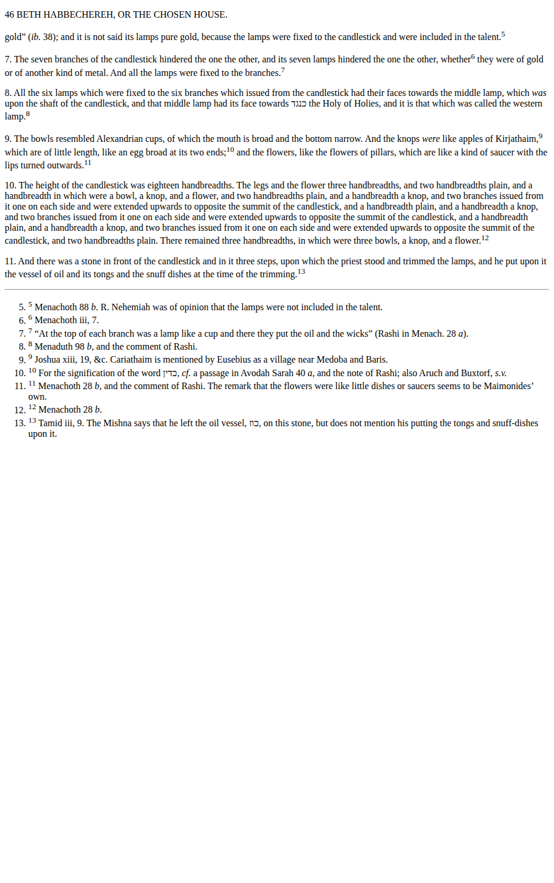46 BETH HABBECHEREH, OR THE CHOSEN HOUSE.
gold” (ib. 38); and it is not said its lamps pure gold, because the lamps were fixed to the candlestick and were included in the talent.5
7. The seven branches of the candlestick hindered the one the other, and its seven lamps hindered the one the other, whether6 they were of gold or of another kind of metal. And all the lamps were fixed to the branches.7
8. All the six lamps which were fixed to the six branches which issued from the candlestick had their faces towards the middle lamp, which was upon the shaft of the candlestick, and that middle lamp had its face towards כנגד the Holy of Holies, and it is that which was called the western lamp.8
9. The bowls resembled Alexandrian cups, of which the mouth is broad and the bottom narrow. And the knops were like apples of Kirjathaim,9 which are of little length, like an egg broad at its two ends;10 and the flowers, like the flowers of pillars, which are like a kind of saucer with the lips turned outwards.11
10. The height of the candlestick was eighteen handbreadths. The legs and the flower three handbreadths, and two handbreadths plain, and a handbreadth in which were a bowl, a knop, and a flower, and two handbreadths plain, and a handbreadth a knop, and two branches issued from it one on each side and were extended upwards to opposite the summit of the candlestick, and a handbreadth plain, and a handbreadth a knop, and two branches issued from it one on each side and were extended upwards to opposite the summit of the candlestick, and a handbreadth plain, and a handbreadth a knop, and two branches issued from it one on each side and were extended upwards to opposite the summit of the candlestick, and two handbreadths plain. There remained three handbreadths, in which were three bowls, a knop, and a flower.12
11. And there was a stone in front of the candlestick and in it three steps, upon which the priest stood and trimmed the lamps, and he put upon it the vessel of oil and its tongs and the snuff dishes at the time of the trimming.13
5 Menachoth 88 b. R. Nehemiah was of opinion that the lamps were not included in the talent.
6 Menachoth iii, 7.
7 “At the top of each branch was a lamp like a cup and there they put the oil and the wicks” (Rashi in Menach. 28 a).
8 Menaduth 98 b, and the comment of Rashi.
9 Joshua xiii, 19, &c. Cariathaim is mentioned by Eusebius as a village near Medoba and Baris.
10 For the signification of the word כדין, cf. a passage in Avodah Sarah 40 a, and the note of Rashi; also Aruch and Buxtorf, s.v.
11 Menachoth 28 b, and the comment of Rashi. The remark that the flowers were like little dishes or saucers seems to be Maimonides’ own.
12 Menachoth 28 b.
13 Tamid iii, 9. The Mishna says that he left the oil vessel, כוז, on this stone, but does not mention his putting the tongs and snuff-dishes upon it.